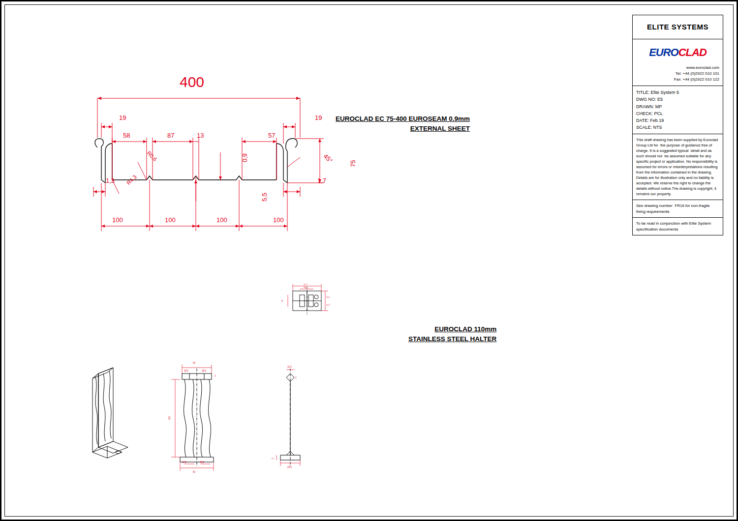ELITE SYSTEMS
EURO CLAD
www.euroclad.com
Tel: +44 (0)2922 010 101
Fax: +44 (0)2922 010 122
TITLE: Elite System 5
DWG NO: E5
DRAWN: MP
CHECK: PCL
DATE: Feb 19
SCALE: NTS
This draft drawing has been supplied by Euroclad Group Ltd for the purpose of guidance free of charge. It is a suggested typical detail and as such should not be assumed suitable for any specific project or application. No responsibility is assumed for errors or misinterpretations resulting from the information contained in the drawing. Details are for illustration only and no liability is accepted. We reserve the right to change the details without notice.The drawing is copyright, it remains our property.
See drawing number FR16 for non-fragile fixing requirements
To be read in conjunction with Elite System specification documents
EUROCLAD EC 75-400 EUROSEAM 0.9mm
EXTERNAL SHEET
EUROCLAD 110mm
STAINLESS STEEL HALTER
400
19
19
58
87
13
57
0,9
5,5
75
45°
1,3
1,7
100
100
100
100
R0,6
R4,3
51,5 18,5 11,5 11,5 40 40 18,5 18,5 110 18,5 18,5 40 2 11,5 2 20,5 2